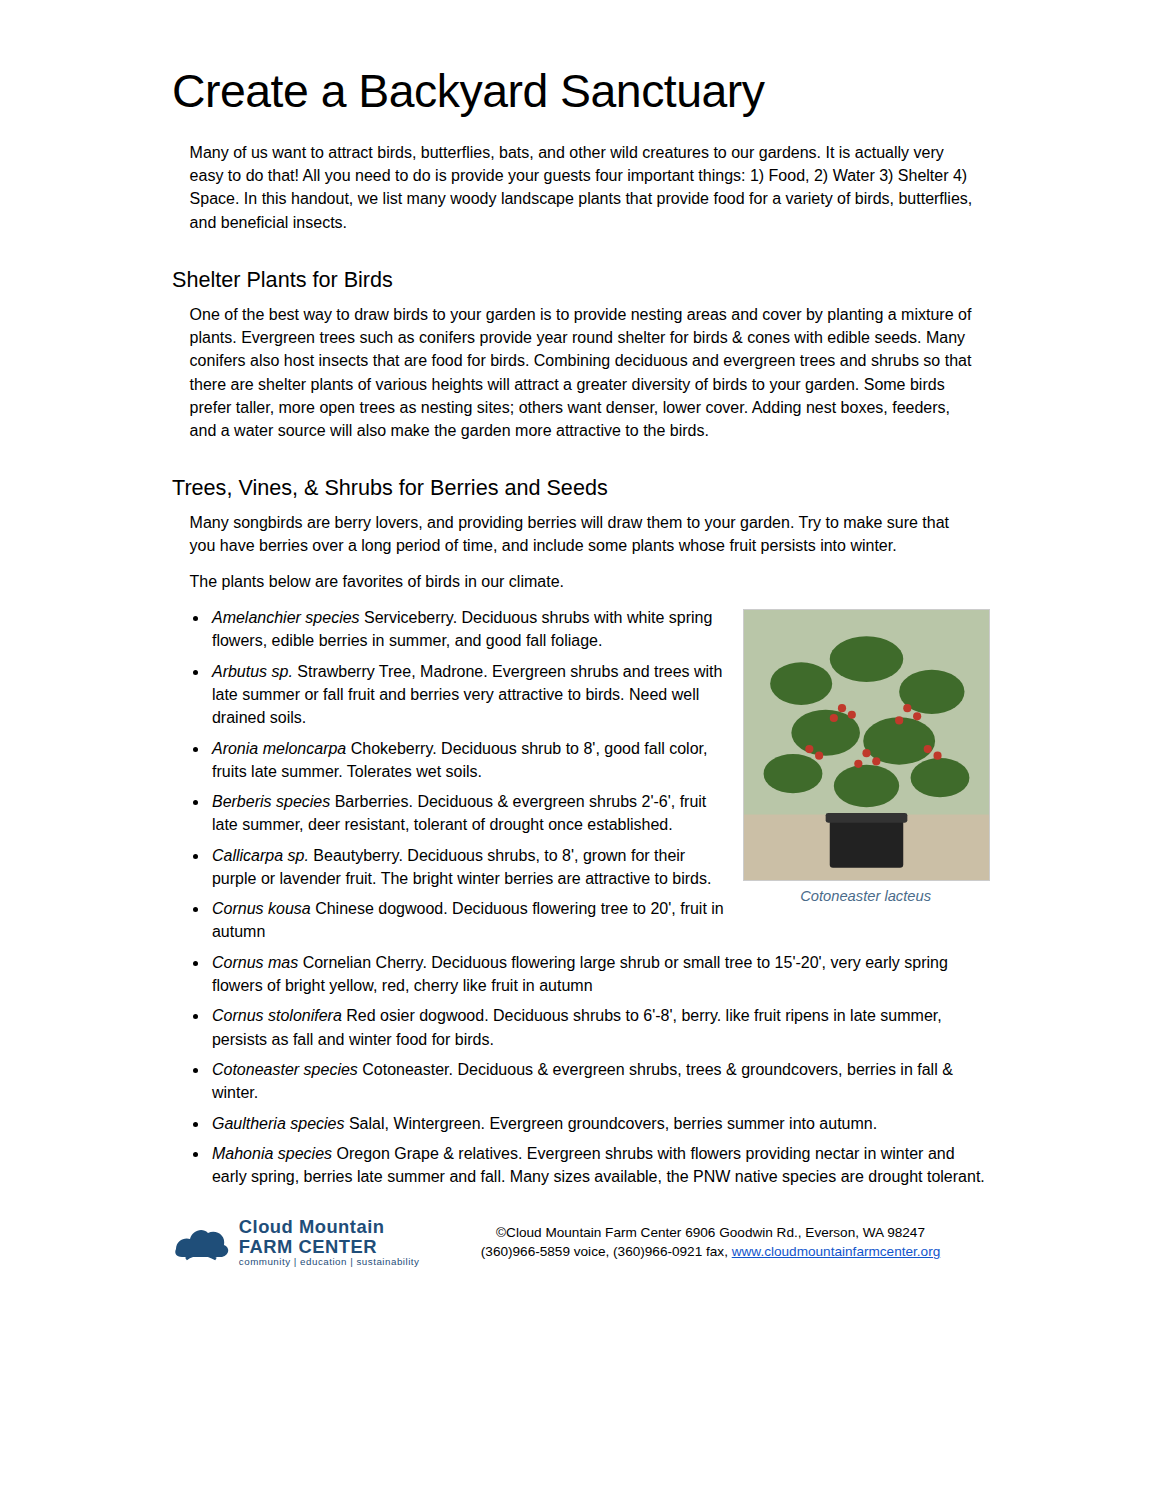Create a Backyard Sanctuary
Many of us want to attract birds, butterflies, bats, and other wild creatures to our gardens. It is actually very easy to do that! All you need to do is provide your guests four important things: 1) Food, 2) Water 3) Shelter 4) Space. In this handout, we list many woody landscape plants that provide food for a variety of birds, butterflies, and beneficial insects.
Shelter Plants for Birds
One of the best way to draw birds to your garden is to provide nesting areas and cover by planting a mixture of plants. Evergreen trees such as conifers provide year round shelter for birds & cones with edible seeds. Many conifers also host insects that are food for birds. Combining deciduous and evergreen trees and shrubs so that there are shelter plants of various heights will attract a greater diversity of birds to your garden. Some birds prefer taller, more open trees as nesting sites; others want denser, lower cover. Adding nest boxes, feeders, and a water source will also make the garden more attractive to the birds.
Trees, Vines, & Shrubs for Berries and Seeds
Many songbirds are berry lovers, and providing berries will draw them to your garden. Try to make sure that you have berries over a long period of time, and include some plants whose fruit persists into winter.
The plants below are favorites of birds in our climate.
Cotoneaster lacteus
Amelanchier species Serviceberry. Deciduous shrubs with white spring flowers, edible berries in summer, and good fall foliage.
Arbutus sp. Strawberry Tree, Madrone. Evergreen shrubs and trees with late summer or fall fruit and berries very attractive to birds. Need well drained soils.
Aronia meloncarpa Chokeberry. Deciduous shrub to 8', good fall color, fruits late summer. Tolerates wet soils.
Berberis species Barberries. Deciduous & evergreen shrubs 2'-6', fruit late summer, deer resistant, tolerant of drought once established.
Callicarpa sp. Beautyberry. Deciduous shrubs, to 8', grown for their purple or lavender fruit. The bright winter berries are attractive to birds.
Cornus kousa Chinese dogwood. Deciduous flowering tree to 20', fruit in autumn
Cornus mas Cornelian Cherry. Deciduous flowering large shrub or small tree to 15'-20', very early spring flowers of bright yellow, red, cherry like fruit in autumn
Cornus stolonifera Red osier dogwood. Deciduous shrubs to 6'-8', berry. like fruit ripens in late summer, persists as fall and winter food for birds.
Cotoneaster species Cotoneaster. Deciduous & evergreen shrubs, trees & groundcovers, berries in fall & winter.
Gaultheria species Salal, Wintergreen. Evergreen groundcovers, berries summer into autumn.
Mahonia species Oregon Grape & relatives. Evergreen shrubs with flowers providing nectar in winter and early spring, berries late summer and fall. Many sizes available, the PNW native species are drought tolerant.
Cloud Mountain
FARM CENTER
community | education | sustainability
©Cloud Mountain Farm Center 6906 Goodwin Rd., Everson, WA 98247
(360)966-5859 voice, (360)966-0921 fax, www.cloudmountainfarmcenter.org